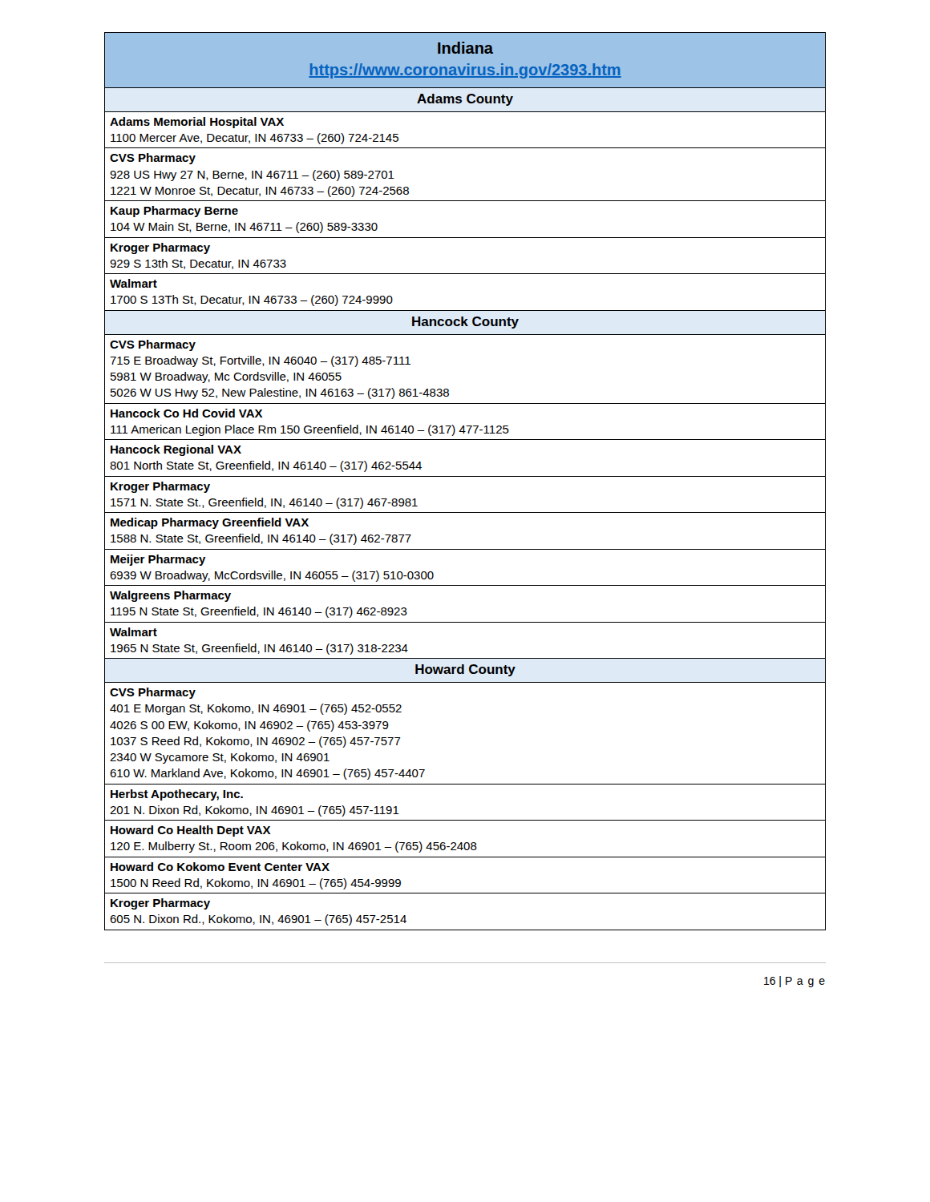| Indiana https://www.coronavirus.in.gov/2393.htm |
| Adams County |
| Adams Memorial Hospital VAX 1100 Mercer Ave, Decatur, IN 46733 – (260) 724-2145 |
| CVS Pharmacy 928 US Hwy 27 N, Berne, IN 46711 – (260) 589-2701 1221 W Monroe St, Decatur, IN 46733 – (260) 724-2568 |
| Kaup Pharmacy Berne 104 W Main St, Berne, IN 46711 – (260) 589-3330 |
| Kroger Pharmacy 929 S 13th St, Decatur, IN 46733 |
| Walmart 1700 S 13Th St, Decatur, IN 46733 – (260) 724-9990 |
| Hancock County |
| CVS Pharmacy 715 E Broadway St, Fortville, IN 46040 – (317) 485-7111 5981 W Broadway, Mc Cordsville, IN 46055 5026 W US Hwy 52, New Palestine, IN 46163 – (317) 861-4838 |
| Hancock Co Hd Covid VAX 111 American Legion Place Rm 150 Greenfield, IN 46140 – (317) 477-1125 |
| Hancock Regional VAX 801 North State St, Greenfield, IN 46140 – (317) 462-5544 |
| Kroger Pharmacy 1571 N. State St., Greenfield, IN, 46140 – (317) 467-8981 |
| Medicap Pharmacy Greenfield VAX 1588 N. State St, Greenfield, IN 46140 – (317) 462-7877 |
| Meijer Pharmacy 6939 W Broadway, McCordsville, IN 46055 – (317) 510-0300 |
| Walgreens Pharmacy 1195 N State St, Greenfield, IN 46140 – (317) 462-8923 |
| Walmart 1965 N State St, Greenfield, IN 46140 – (317) 318-2234 |
| Howard County |
| CVS Pharmacy 401 E Morgan St, Kokomo, IN 46901 – (765) 452-0552 4026 S 00 EW, Kokomo, IN 46902 – (765) 453-3979 1037 S Reed Rd, Kokomo, IN 46902 – (765) 457-7577 2340 W Sycamore St, Kokomo, IN 46901 610 W. Markland Ave, Kokomo, IN 46901 – (765) 457-4407 |
| Herbst Apothecary, Inc. 201 N. Dixon Rd, Kokomo, IN 46901 – (765) 457-1191 |
| Howard Co Health Dept VAX 120 E. Mulberry St., Room 206, Kokomo, IN 46901 – (765) 456-2408 |
| Howard Co Kokomo Event Center VAX 1500 N Reed Rd, Kokomo, IN 46901 – (765) 454-9999 |
| Kroger Pharmacy 605 N. Dixon Rd., Kokomo, IN, 46901 – (765) 457-2514 |
16 | P a g e